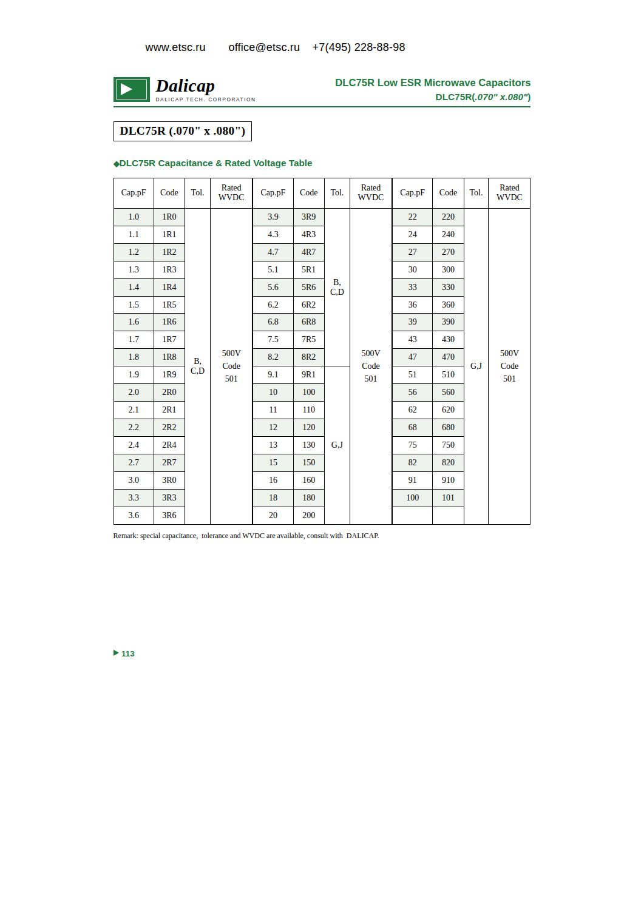www.etsc.ru office@etsc.ru +7(495) 228-88-98
Dalicap
DALICAP TECH. CORPORATION
DLC75R Low ESR Microwave Capacitors
DLC75R(.070" x.080")
DLC75R (.070" x .080")
◆DLC75R Capacitance & Rated Voltage Table
| Cap.pF | Code | Tol. | Rated WVDC | Cap.pF | Code | Tol. | Rated WVDC | Cap.pF | Code | Tol. | Rated WVDC |
| --- | --- | --- | --- | --- | --- | --- | --- | --- | --- | --- | --- |
| 1.0 | 1R0 | B, C,D | 500V Code 501 | 3.9 | 3R9 | B, C,D | 500V Code 501 | 22 | 220 | G,J | 500V Code 501 |
| 1.1 | 1R1 | 4.3 | 4R3 | 24 | 240 |
| 1.2 | 1R2 | 4.7 | 4R7 | 27 | 270 |
| 1.3 | 1R3 | 5.1 | 5R1 | 30 | 300 |
| 1.4 | 1R4 | 5.6 | 5R6 | 33 | 330 |
| 1.5 | 1R5 | 6.2 | 6R2 | 36 | 360 |
| 1.6 | 1R6 | 6.8 | 6R8 | 39 | 390 |
| 1.7 | 1R7 | 7.5 | 7R5 | 43 | 430 |
| 1.8 | 1R8 | 8.2 | 8R2 | 47 | 470 |
| 1.9 | 1R9 | 9.1 | 9R1 | G,J | 51 | 510 |
| 2.0 | 2R0 | 10 | 100 | 56 | 560 |
| 2.1 | 2R1 | 11 | 110 | 62 | 620 |
| 2.2 | 2R2 | 12 | 120 | 68 | 680 |
| 2.4 | 2R4 | 13 | 130 | 75 | 750 |
| 2.7 | 2R7 | 15 | 150 | 82 | 820 |
| 3.0 | 3R0 | 16 | 160 | 91 | 910 |
| 3.3 | 3R3 | 18 | 180 | 100 | 101 |
| 3.6 | 3R6 | 20 | 200 | | |
Remark: special capacitance, tolerance and WVDC are available, consult with DALICAP.
113